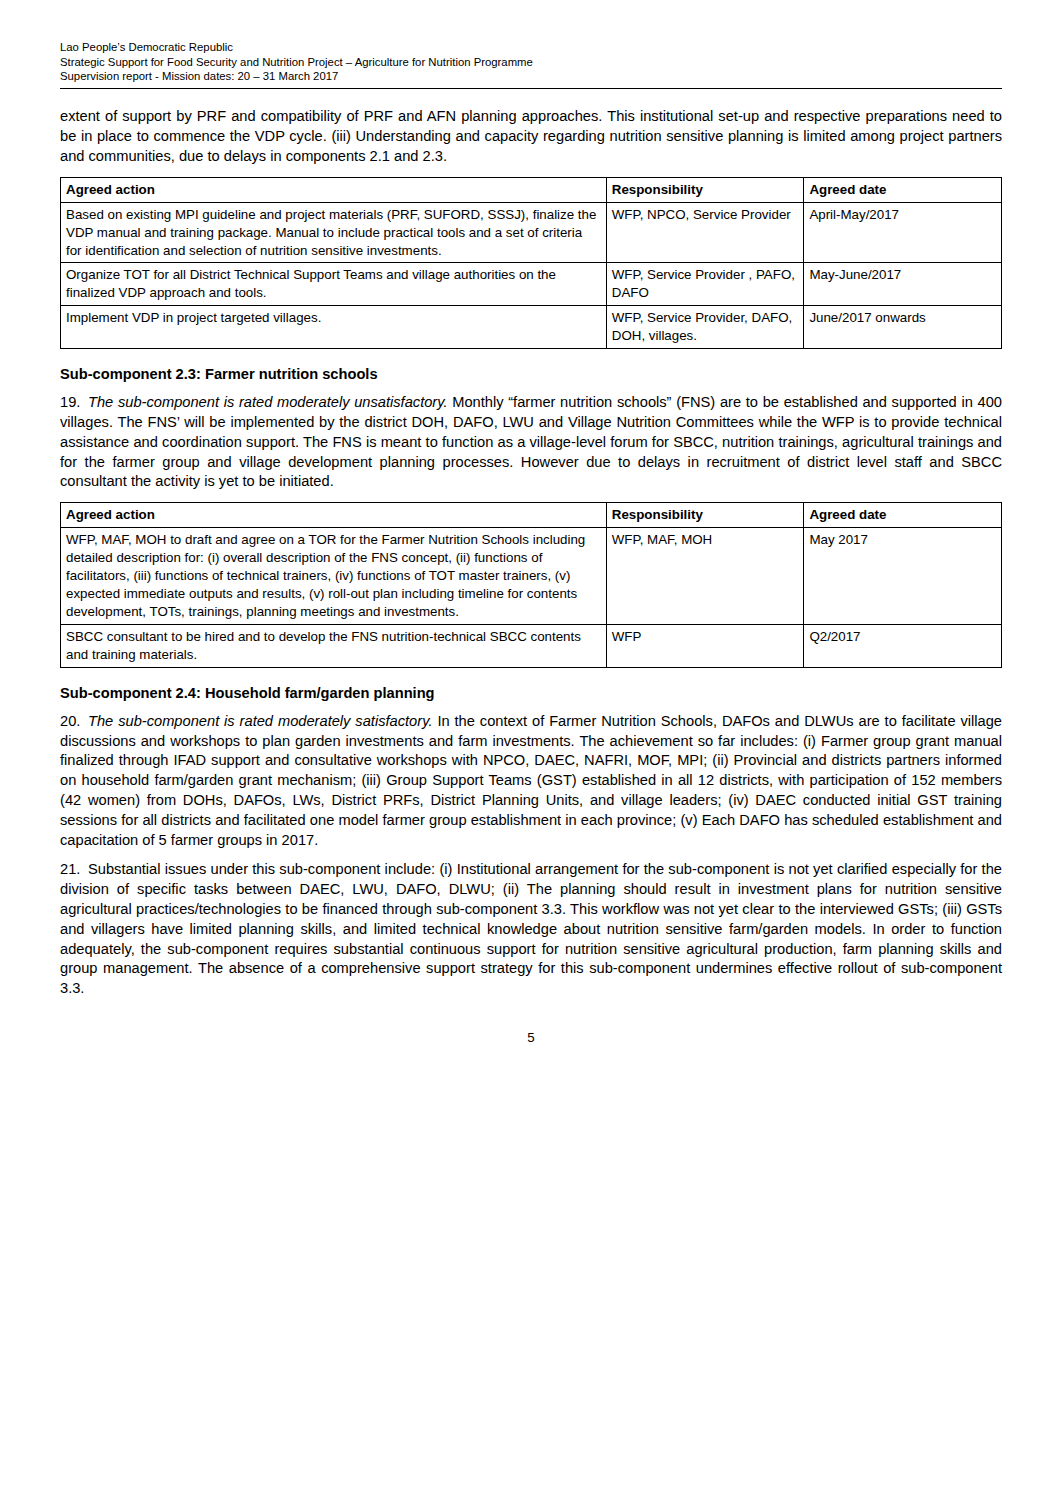Lao People’s Democratic Republic
Strategic Support for Food Security and Nutrition Project – Agriculture for Nutrition Programme
Supervision report - Mission dates: 20 – 31 March 2017
extent of support by PRF and compatibility of PRF and AFN planning approaches. This institutional set-up and respective preparations need to be in place to commence the VDP cycle. (iii) Understanding and capacity regarding nutrition sensitive planning is limited among project partners and communities, due to delays in components 2.1 and 2.3.
| Agreed action | Responsibility | Agreed date |
| --- | --- | --- |
| Based on existing MPI guideline and project materials (PRF, SUFORD, SSSJ), finalize the VDP manual and training package. Manual to include practical tools and a set of criteria for identification and selection of nutrition sensitive investments. | WFP, NPCO, Service Provider | April-May/2017 |
| Organize TOT for all District Technical Support Teams and village authorities on the finalized VDP approach and tools. | WFP, Service Provider , PAFO, DAFO | May-June/2017 |
| Implement VDP in project targeted villages. | WFP, Service Provider, DAFO, DOH, villages. | June/2017 onwards |
Sub-component 2.3: Farmer nutrition schools
19. The sub-component is rated moderately unsatisfactory. Monthly “farmer nutrition schools” (FNS) are to be established and supported in 400 villages. The FNS’ will be implemented by the district DOH, DAFO, LWU and Village Nutrition Committees while the WFP is to provide technical assistance and coordination support. The FNS is meant to function as a village-level forum for SBCC, nutrition trainings, agricultural trainings and for the farmer group and village development planning processes. However due to delays in recruitment of district level staff and SBCC consultant the activity is yet to be initiated.
| Agreed action | Responsibility | Agreed date |
| --- | --- | --- |
| WFP, MAF, MOH to draft and agree on a TOR for the Farmer Nutrition Schools including detailed description for: (i) overall description of the FNS concept, (ii) functions of facilitators, (iii) functions of technical trainers, (iv) functions of TOT master trainers, (v) expected immediate outputs and results, (v) roll-out plan including timeline for contents development, TOTs, trainings, planning meetings and investments. | WFP, MAF, MOH | May 2017 |
| SBCC consultant to be hired and to develop the FNS nutrition-technical SBCC contents and training materials. | WFP | Q2/2017 |
Sub-component 2.4: Household farm/garden planning
20. The sub-component is rated moderately satisfactory. In the context of Farmer Nutrition Schools, DAFOs and DLWUs are to facilitate village discussions and workshops to plan garden investments and farm investments. The achievement so far includes: (i) Farmer group grant manual finalized through IFAD support and consultative workshops with NPCO, DAEC, NAFRI, MOF, MPI; (ii) Provincial and districts partners informed on household farm/garden grant mechanism; (iii) Group Support Teams (GST) established in all 12 districts, with participation of 152 members (42 women) from DOHs, DAFOs, LWs, District PRFs, District Planning Units, and village leaders; (iv) DAEC conducted initial GST training sessions for all districts and facilitated one model farmer group establishment in each province; (v) Each DAFO has scheduled establishment and capacitation of 5 farmer groups in 2017.
21. Substantial issues under this sub-component include: (i) Institutional arrangement for the sub-component is not yet clarified especially for the division of specific tasks between DAEC, LWU, DAFO, DLWU; (ii) The planning should result in investment plans for nutrition sensitive agricultural practices/technologies to be financed through sub-component 3.3. This workflow was not yet clear to the interviewed GSTs; (iii) GSTs and villagers have limited planning skills, and limited technical knowledge about nutrition sensitive farm/garden models. In order to function adequately, the sub-component requires substantial continuous support for nutrition sensitive agricultural production, farm planning skills and group management. The absence of a comprehensive support strategy for this sub-component undermines effective rollout of sub-component 3.3.
5